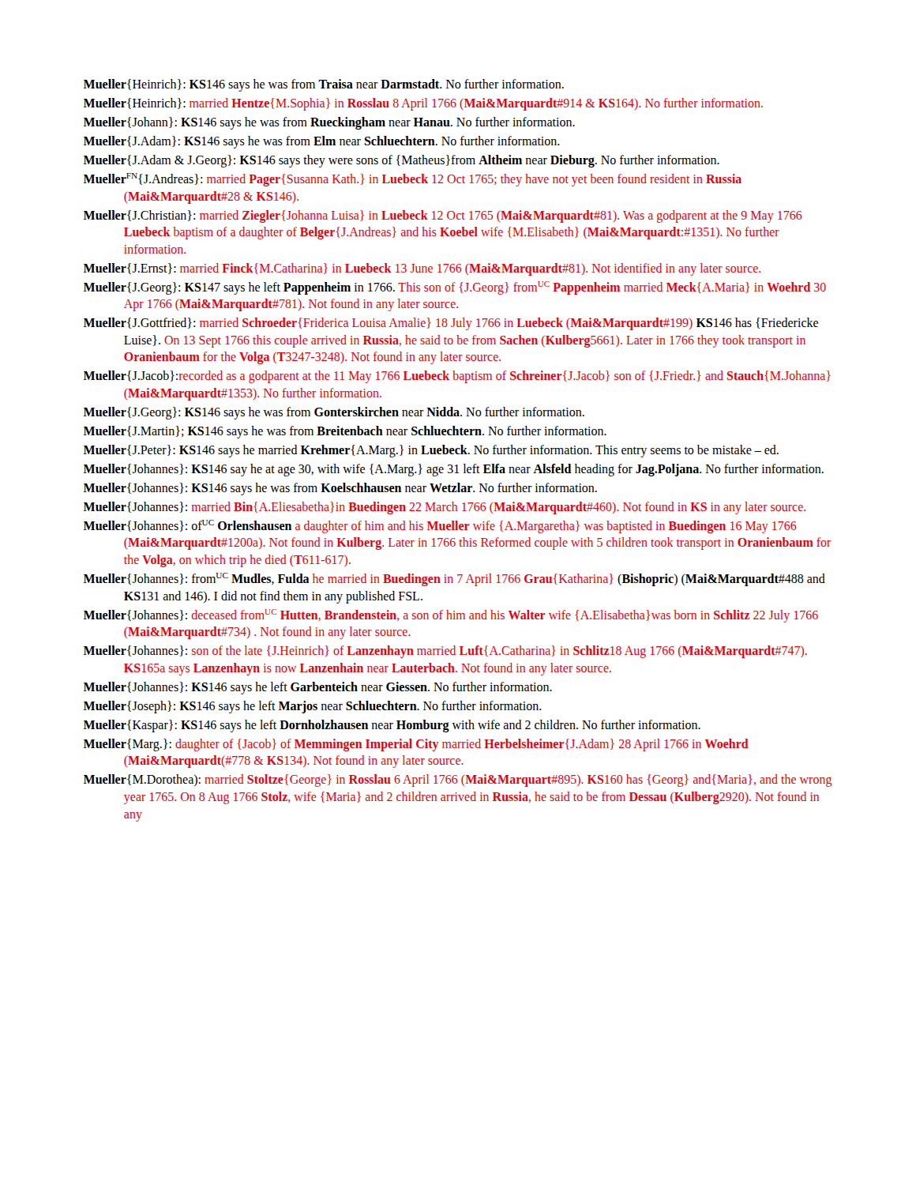Mueller{Heinrich}: KS146 says he was from Traisa near Darmstadt. No further information.
Mueller{Heinrich}: married Hentze{M.Sophia} in Rosslau 8 April 1766 (Mai&Marquardt#914 & KS164). No further information.
Mueller{Johann}: KS146 says he was from Rueckingham near Hanau. No further information.
Mueller{J.Adam}: KS146 says he was from Elm near Schluechtern. No further information.
Mueller{J.Adam & J.Georg}: KS146 says they were sons of {Matheus}from Altheim near Dieburg. No further information.
MuellerFN{J.Andreas}: married Pager{Susanna Kath.} in Luebeck 12 Oct 1765; they have not yet been found resident in Russia (Mai&Marquardt#28 & KS146).
Mueller{J.Christian}: married Ziegler{Johanna Luisa} in Luebeck 12 Oct 1765 (Mai&Marquardt#81). Was a godparent at the 9 May 1766 Luebeck baptism of a daughter of Belger{J.Andreas} and his Koebel wife {M.Elisabeth} (Mai&Marquardt:#1351). No further information.
Mueller{J.Ernst}: married Finck{M.Catharina} in Luebeck 13 June 1766 (Mai&Marquardt#81). Not identified in any later source.
Mueller{J.Georg}: KS147 says he left Pappenheim in 1766. This son of {J.Georg} fromUC Pappenheim married Meck{A.Maria} in Woehrd 30 Apr 1766 (Mai&Marquardt#781). Not found in any later source.
Mueller{J.Gottfried}: married Schroeder{Friderica Louisa Amalie} 18 July 1766 in Luebeck (Mai&Marquardt#199) KS146 has {Friedericke Luise}. On 13 Sept 1766 this couple arrived in Russia, he said to be from Sachen (Kulberg5661). Later in 1766 they took transport in Oranienbaum for the Volga (T3247-3248). Not found in any later source.
Mueller{J.Jacob}:recorded as a godparent at the 11 May 1766 Luebeck baptism of Schreiner{J.Jacob} son of {J.Friedr.} and Stauch{M.Johanna} (Mai&Marquardt#1353). No further information.
Mueller{J.Georg}: KS146 says he was from Gonterskirchen near Nidda. No further information.
Mueller{J.Martin}; KS146 says he was from Breitenbach near Schluechtern. No further information.
Mueller{J.Peter}: KS146 says he married Krehmer{A.Marg.} in Luebeck. No further information. This entry seems to be mistake – ed.
Mueller{Johannes}: KS146 say he at age 30, with wife {A.Marg.} age 31 left Elfa near Alsfeld heading for Jag.Poljana. No further information.
Mueller{Johannes}: KS146 says he was from Koelschhausen near Wetzlar. No further information.
Mueller{Johannes}: married Bin{A.Eliesabetha}in Buedingen 22 March 1766 (Mai&Marquardt#460). Not found in KS in any later source.
Mueller{Johannes}: ofUC Orlenshausen a daughter of him and his Mueller wife {A.Margaretha} was baptisted in Buedingen 16 May 1766 (Mai&Marquardt#1200a). Not found in Kulberg. Later in 1766 this Reformed couple with 5 children took transport in Oranienbaum for the Volga, on which trip he died (T611-617).
Mueller{Johannes}: fromUC Mudles, Fulda he married in Buedingen in 7 April 1766 Grau{Katharina} (Bishopric) (Mai&Marquardt#488 and KS131 and 146). I did not find them in any published FSL.
Mueller{Johannes}: deceased fromUC Hutten, Brandenstein, a son of him and his Walter wife {A.Elisabetha}was born in Schlitz 22 July 1766 (Mai&Marquardt#734) . Not found in any later source.
Mueller{Johannes}: son of the late {J.Heinrich} of Lanzenhayn married Luft{A.Catharina} in Schlitz18 Aug 1766 (Mai&Marquardt#747). KS165a says Lanzenhayn is now Lanzenhain near Lauterbach. Not found in any later source.
Mueller{Johannes}: KS146 says he left Garbenteich near Giessen. No further information.
Mueller{Joseph}: KS146 says he left Marjos near Schluechtern. No further information.
Mueller{Kaspar}: KS146 says he left Dornholzhausen near Homburg with wife and 2 children. No further information.
Mueller{Marg.}: daughter of {Jacob} of Memmingen Imperial City married Herbelsheimer{J.Adam} 28 April 1766 in Woehrd (Mai&Marquardt(#778 & KS134). Not found in any later source.
Mueller{M.Dorothea): married Stoltze{George} in Rosslau 6 April 1766 (Mai&Marquart#895). KS160 has {Georg} and{Maria}, and the wrong year 1765. On 8 Aug 1766 Stolz, wife {Maria} and 2 children arrived in Russia, he said to be from Dessau (Kulberg2920). Not found in any